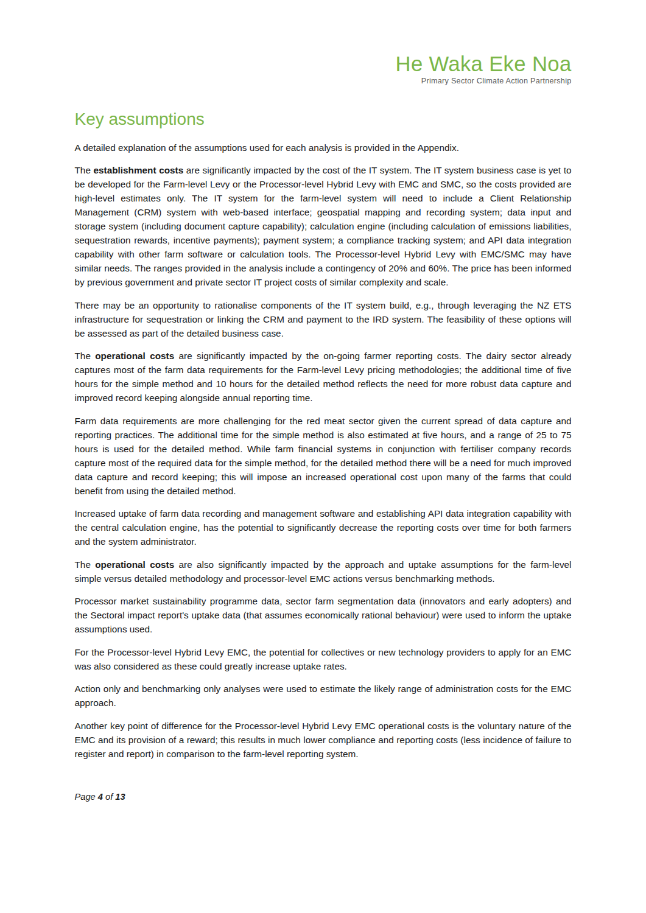He Waka Eke Noa
Primary Sector Climate Action Partnership
Key assumptions
A detailed explanation of the assumptions used for each analysis is provided in the Appendix.
The establishment costs are significantly impacted by the cost of the IT system. The IT system business case is yet to be developed for the Farm-level Levy or the Processor-level Hybrid Levy with EMC and SMC, so the costs provided are high-level estimates only. The IT system for the farm-level system will need to include a Client Relationship Management (CRM) system with web-based interface; geospatial mapping and recording system; data input and storage system (including document capture capability); calculation engine (including calculation of emissions liabilities, sequestration rewards, incentive payments); payment system; a compliance tracking system; and API data integration capability with other farm software or calculation tools. The Processor-level Hybrid Levy with EMC/SMC may have similar needs. The ranges provided in the analysis include a contingency of 20% and 60%. The price has been informed by previous government and private sector IT project costs of similar complexity and scale.
There may be an opportunity to rationalise components of the IT system build, e.g., through leveraging the NZ ETS infrastructure for sequestration or linking the CRM and payment to the IRD system. The feasibility of these options will be assessed as part of the detailed business case.
The operational costs are significantly impacted by the on-going farmer reporting costs. The dairy sector already captures most of the farm data requirements for the Farm-level Levy pricing methodologies; the additional time of five hours for the simple method and 10 hours for the detailed method reflects the need for more robust data capture and improved record keeping alongside annual reporting time.
Farm data requirements are more challenging for the red meat sector given the current spread of data capture and reporting practices. The additional time for the simple method is also estimated at five hours, and a range of 25 to 75 hours is used for the detailed method. While farm financial systems in conjunction with fertiliser company records capture most of the required data for the simple method, for the detailed method there will be a need for much improved data capture and record keeping; this will impose an increased operational cost upon many of the farms that could benefit from using the detailed method.
Increased uptake of farm data recording and management software and establishing API data integration capability with the central calculation engine, has the potential to significantly decrease the reporting costs over time for both farmers and the system administrator.
The operational costs are also significantly impacted by the approach and uptake assumptions for the farm-level simple versus detailed methodology and processor-level EMC actions versus benchmarking methods.
Processor market sustainability programme data, sector farm segmentation data (innovators and early adopters) and the Sectoral impact report's uptake data (that assumes economically rational behaviour) were used to inform the uptake assumptions used.
For the Processor-level Hybrid Levy EMC, the potential for collectives or new technology providers to apply for an EMC was also considered as these could greatly increase uptake rates.
Action only and benchmarking only analyses were used to estimate the likely range of administration costs for the EMC approach.
Another key point of difference for the Processor-level Hybrid Levy EMC operational costs is the voluntary nature of the EMC and its provision of a reward; this results in much lower compliance and reporting costs (less incidence of failure to register and report) in comparison to the farm-level reporting system.
Page 4 of 13